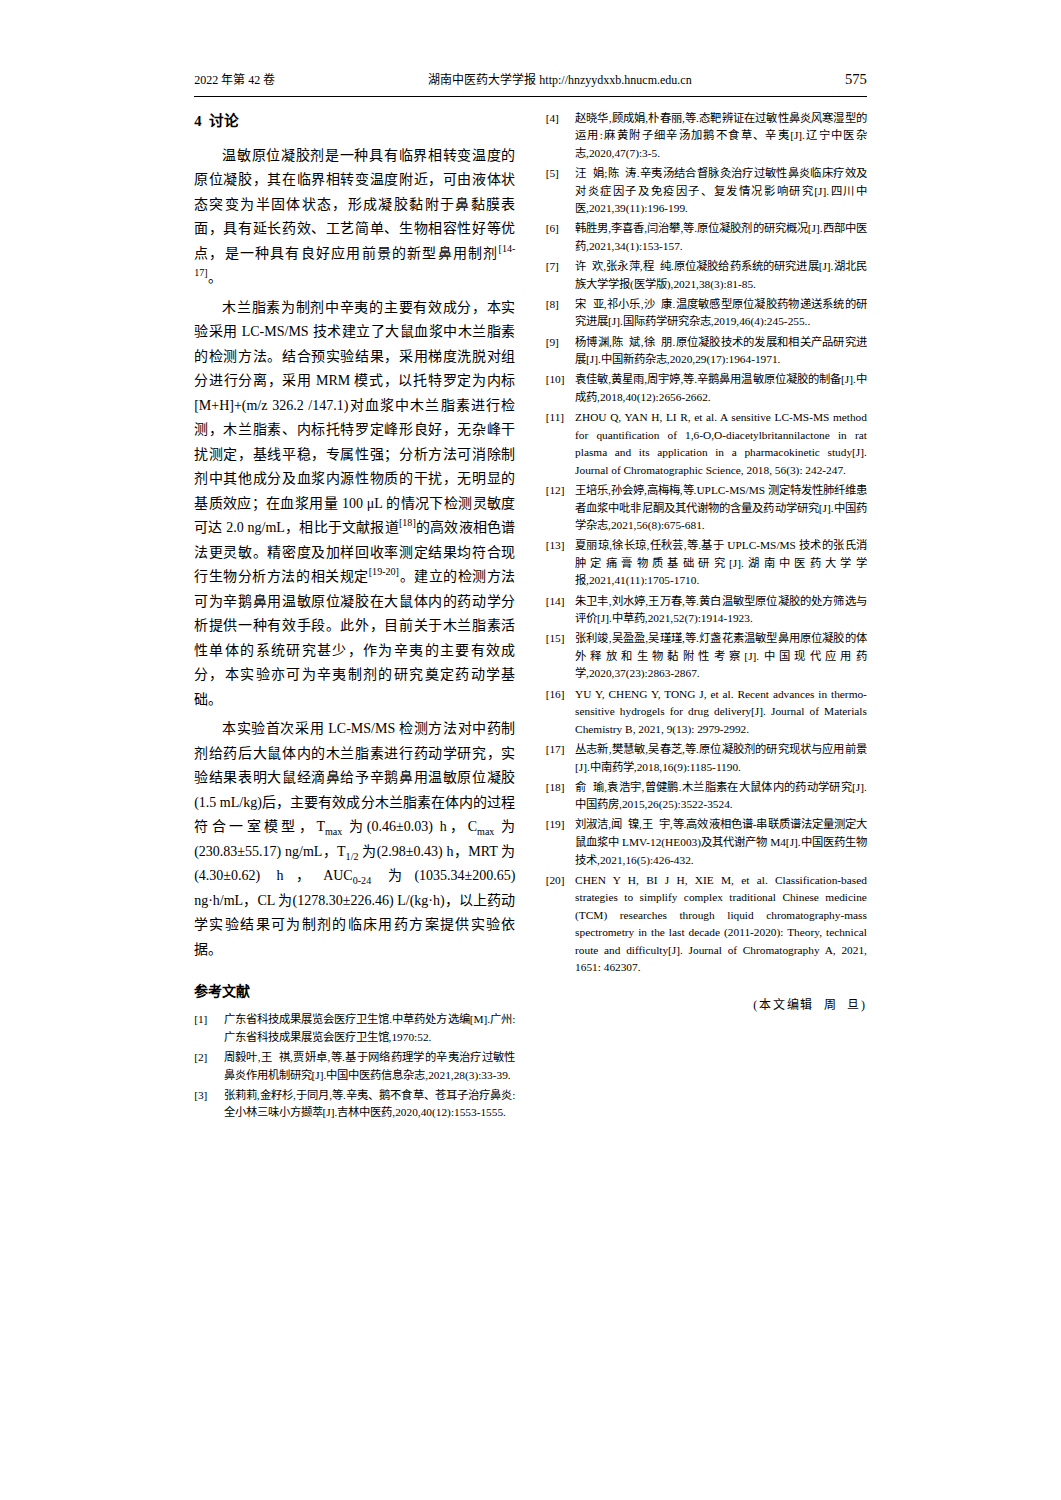2022 年第 42 卷
湖南中医药大学学报 http://hnzyydxxb.hnucm.edu.cn
575
4 讨论
温敏原位凝胶剂是一种具有临界相转变温度的原位凝胶，其在临界相转变温度附近，可由液体状态突变为半固体状态，形成凝胶黏附于鼻黏膜表面，具有延长药效、工艺简单、生物相容性好等优点，是一种具有良好应用前景的新型鼻用制剂[14-17]。
木兰脂素为制剂中辛夷的主要有效成分，本实验采用 LC-MS/MS 技术建立了大鼠血浆中木兰脂素的检测方法。结合预实验结果，采用梯度洗脱对组分进行分离，采用 MRM 模式，以托特罗定为内标 [M+H]+(m/z 326.2 /147.1)对血浆中木兰脂素进行检测，木兰脂素、内标托特罗定峰形良好，无杂峰干扰测定，基线平稳，专属性强；分析方法可消除制剂中其他成分及血浆内源性物质的干扰，无明显的基质效应；在血浆用量 100 μL 的情况下检测灵敏度可达 2.0 ng/mL，相比于文献报道[18]的高效液相色谱法更灵敏。精密度及加样回收率测定结果均符合现行生物分析方法的相关规定[19-20]。建立的检测方法可为辛鹅鼻用温敏原位凝胶在大鼠体内的药动学分析提供一种有效手段。此外，目前关于木兰脂素活性单体的系统研究甚少，作为辛夷的主要有效成分，本实验亦可为辛夷制剂的研究奠定药动学基础。
本实验首次采用 LC-MS/MS 检测方法对中药制剂给药后大鼠体内的木兰脂素进行药动学研究，实验结果表明大鼠经滴鼻给予辛鹅鼻用温敏原位凝胶(1.5 mL/kg)后，主要有效成分木兰脂素在体内的过程符合一室模型，Tmax 为(0.46±0.03) h，Cmax 为(230.83±55.17) ng/mL，T1/2 为(2.98±0.43) h，MRT 为(4.30±0.62) h，AUC0-24 为(1035.34±200.65) ng·h/mL，CL 为(1278.30±226.46) L/(kg·h)，以上药动学实验结果可为制剂的临床用药方案提供实验依据。
参考文献
[1] 广东省科技成果展览会医疗卫生馆.中草药处方选编[M].广州: 广东省科技成果展览会医疗卫生馆,1970:52.
[2] 周毅叶,王 祺,贾妍卓,等.基于网络药理学的辛夷治疗过敏性鼻炎作用机制研究[J].中国中医药信息杂志,2021,28(3):33-39.
[3] 张莉莉,金籽杉,于同月,等.辛夷、鹅不食草、苍耳子治疗鼻炎:全小林三味小方撷萃[J].吉林中医药,2020,40(12):1553-1555.
[4] 赵晓华,顾成娟,朴春丽,等.态靶辨证在过敏性鼻炎风寒湿型的运用:麻黄附子细辛汤加鹅不食草、辛夷[J].辽宁中医杂志,2020,47(7):3-5.
[5] 汪 娟;陈 涛.辛夷汤结合督脉灸治疗过敏性鼻炎临床疗效及对炎症因子及免疫因子、复发情况影响研究[J].四川中医,2021,39(11):196-199.
[6] 韩胜男,李喜香,闫治攀,等.原位凝胶剂的研究概况[J].西部中医药,2021,34(1):153-157.
[7] 许 欢,张永萍,程 纯.原位凝胶给药系统的研究进展[J].湖北民族大学学报(医学版),2021,38(3):81-85.
[8] 宋 亚,祁小乐,沙 康.温度敏感型原位凝胶药物递送系统的研究进展[J].国际药学研究杂志,2019,46(4):245-255..
[9] 杨博渊,陈 斌,徐 朋.原位凝胶技术的发展和相关产品研究进展[J].中国新药杂志,2020,29(17):1964-1971.
[10] 袁佳敏,黄星雨,周宇婷,等.辛鹅鼻用温敏原位凝胶的制备[J].中成药,2018,40(12):2656-2662.
[11] ZHOU Q, YAN H, LI R, et al. A sensitive LC-MS-MS method for quantification of 1,6-O,O-diacetylbritannilactone in rat plasma and its application in a pharmacokinetic study[J]. Journal of Chromatographic Science, 2018, 56(3): 242-247.
[12] 王培乐,孙会婷,高梅梅,等.UPLC-MS/MS 测定特发性肺纤维患者血浆中吡非尼酮及其代谢物的含量及药动学研究[J].中国药学杂志,2021,56(8):675-681.
[13] 夏丽琼,徐长琼,任秋芸,等.基于 UPLC-MS/MS 技术的张氏消肿定痛膏物质基础研究[J].湖南中医药大学学报,2021,41(11):1705-1710.
[14] 朱卫丰,刘水婷,王万春,等.黄白温敏型原位凝胶的处方筛选与评价[J].中草药,2021,52(7):1914-1923.
[15] 张利竣,吴盈盈,吴瑾瑾,等.灯盏花素温敏型鼻用原位凝胶的体外释放和生物黏附性考察[J].中国现代应用药学,2020,37(23):2863-2867.
[16] YU Y, CHENG Y, TONG J, et al. Recent advances in thermo-sensitive hydrogels for drug delivery[J]. Journal of Materials Chemistry B, 2021, 9(13): 2979-2992.
[17] 丛志新,樊慧敏,吴春芝,等.原位凝胶剂的研究现状与应用前景[J].中南药学,2018,16(9):1185-1190.
[18] 俞 瑜,袁浩宇,曾健鹏.木兰脂素在大鼠体内的药动学研究[J].中国药房,2015,26(25):3522-3524.
[19] 刘淑洁,闻 镍,王 宇,等.高效液相色谱-串联质谱法定量测定大鼠血浆中 LMV-12(HE003)及其代谢产物 M4[J].中国医药生物技术,2021,16(5):426-432.
[20] CHEN Y H, BI J H, XIE M, et al. Classification-based strategies to simplify complex traditional Chinese medicine (TCM) researches through liquid chromatography-mass spectrometry in the last decade (2011-2020): Theory, technical route and difficulty[J]. Journal of Chromatography A, 2021, 1651: 462307.
(本文编辑 周 旦)